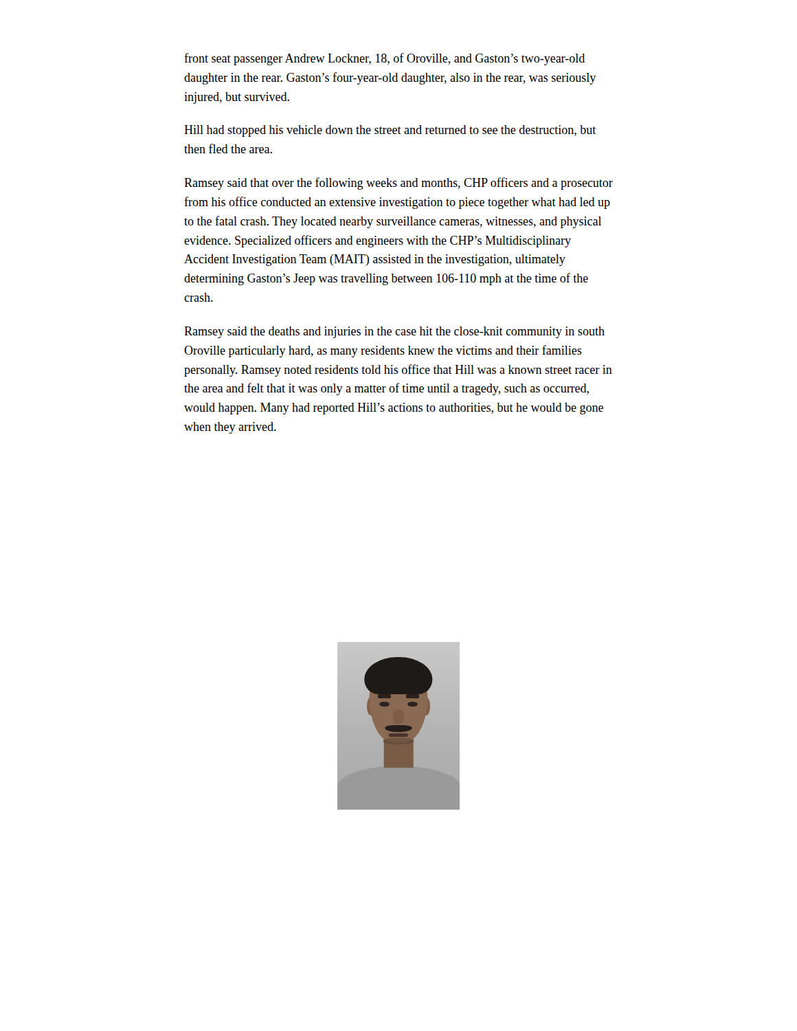front seat passenger Andrew Lockner, 18, of Oroville, and Gaston’s two-year-old daughter in the rear. Gaston’s four-year-old daughter, also in the rear, was seriously injured, but survived.
Hill had stopped his vehicle down the street and returned to see the destruction, but then fled the area.
Ramsey said that over the following weeks and months, CHP officers and a prosecutor from his office conducted an extensive investigation to piece together what had led up to the fatal crash. They located nearby surveillance cameras, witnesses, and physical evidence. Specialized officers and engineers with the CHP’s Multidisciplinary Accident Investigation Team (MAIT) assisted in the investigation, ultimately determining Gaston’s Jeep was travelling between 106-110 mph at the time of the crash.
Ramsey said the deaths and injuries in the case hit the close-knit community in south Oroville particularly hard, as many residents knew the victims and their families personally. Ramsey noted residents told his office that Hill was a known street racer in the area and felt that it was only a matter of time until a tragedy, such as occurred, would happen. Many had reported Hill’s actions to authorities, but he would be gone when they arrived.